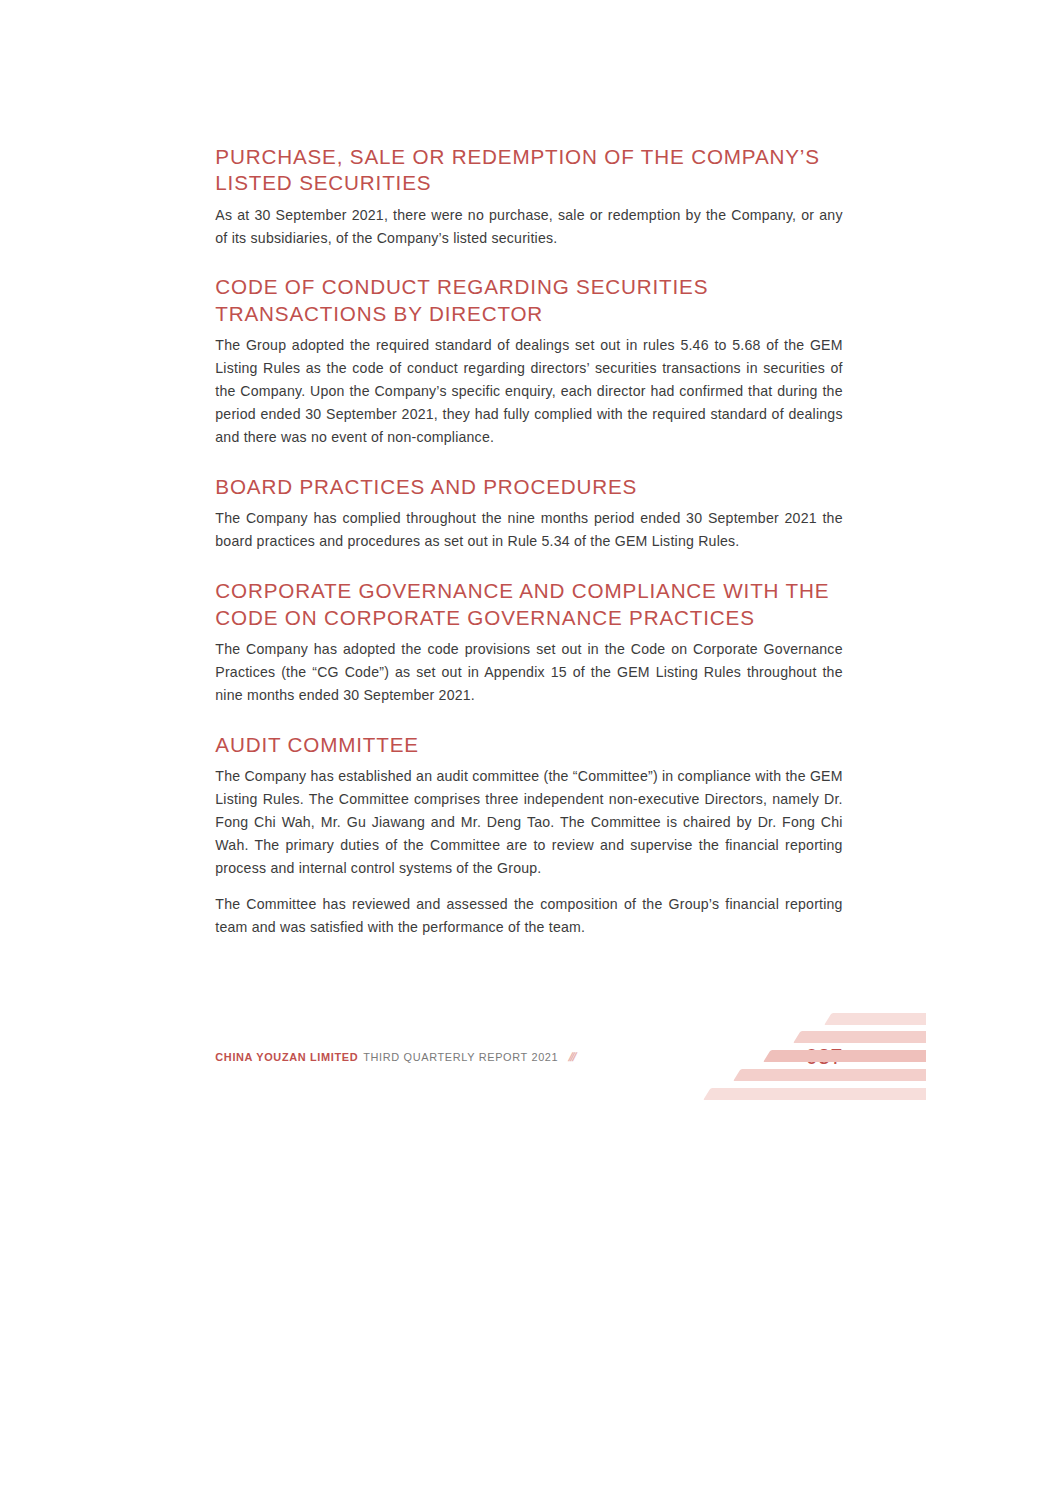Purchase, Sale or Redemption of the Company’s Listed Securities
As at 30 September 2021, there were no purchase, sale or redemption by the Company, or any of its subsidiaries, of the Company’s listed securities.
Code of Conduct Regarding Securities Transactions by Director
The Group adopted the required standard of dealings set out in rules 5.46 to 5.68 of the GEM Listing Rules as the code of conduct regarding directors’ securities transactions in securities of the Company. Upon the Company’s specific enquiry, each director had confirmed that during the period ended 30 September 2021, they had fully complied with the required standard of dealings and there was no event of non-compliance.
Board Practices and Procedures
The Company has complied throughout the nine months period ended 30 September 2021 the board practices and procedures as set out in Rule 5.34 of the GEM Listing Rules.
Corporate Governance and Compliance with the Code on Corporate Governance Practices
The Company has adopted the code provisions set out in the Code on Corporate Governance Practices (the “CG Code”) as set out in Appendix 15 of the GEM Listing Rules throughout the nine months ended 30 September 2021.
Audit Committee
The Company has established an audit committee (the “Committee”) in compliance with the GEM Listing Rules. The Committee comprises three independent non-executive Directors, namely Dr. Fong Chi Wah, Mr. Gu Jiawang and Mr. Deng Tao. The Committee is chaired by Dr. Fong Chi Wah. The primary duties of the Committee are to review and supervise the financial reporting process and internal control systems of the Group.
The Committee has reviewed and assessed the composition of the Group’s financial reporting team and was satisfied with the performance of the team.
CHINA YOUZAN LIMITED THIRD QUARTERLY REPORT 2021 ///
037